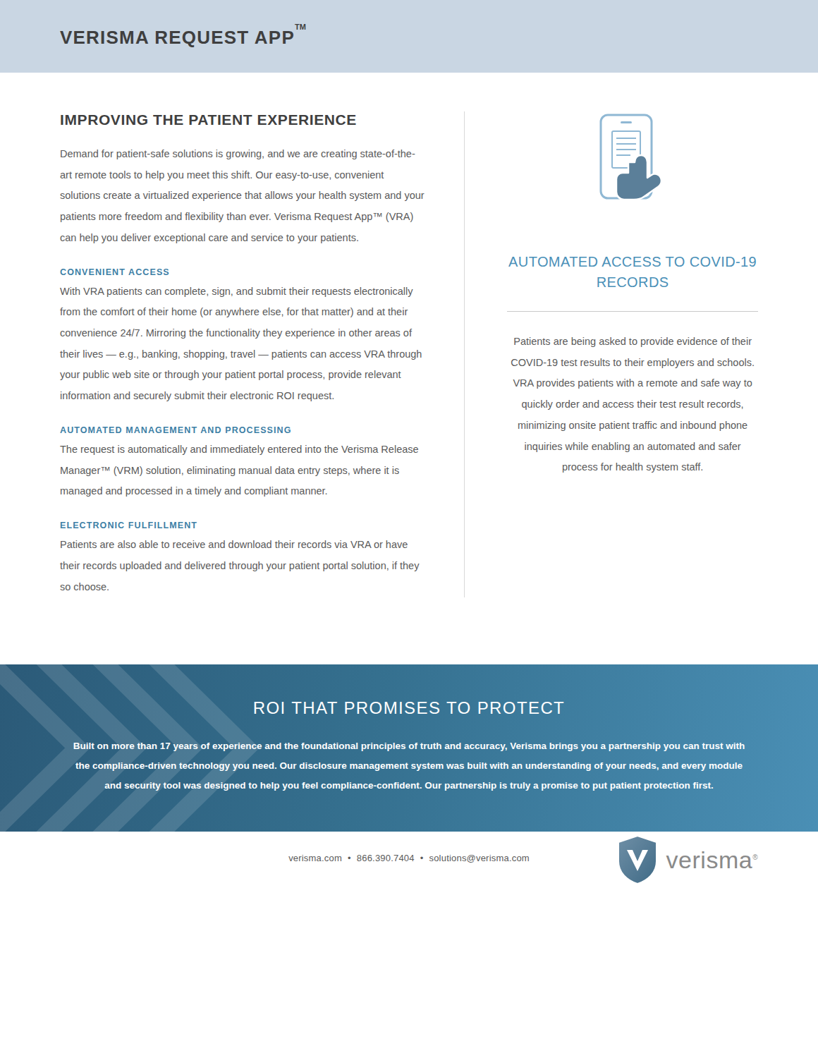Verisma Request AppTM
Improving the Patient Experience
Demand for patient-safe solutions is growing, and we are creating state-of-the-art remote tools to help you meet this shift. Our easy-to-use, convenient solutions create a virtualized experience that allows your health system and your patients more freedom and flexibility than ever. Verisma Request App™ (VRA) can help you deliver exceptional care and service to your patients.
Convenient Access
With VRA patients can complete, sign, and submit their requests electronically from the comfort of their home (or anywhere else, for that matter) and at their convenience 24/7. Mirroring the functionality they experience in other areas of their lives — e.g., banking, shopping, travel — patients can access VRA through your public web site or through your patient portal process, provide relevant information and securely submit their electronic ROI request.
Automated Management and Processing
The request is automatically and immediately entered into the Verisma Release Manager™ (VRM) solution, eliminating manual data entry steps, where it is managed and processed in a timely and compliant manner.
Electronic Fulfillment
Patients are also able to receive and download their records via VRA or have their records uploaded and delivered through your patient portal solution, if they so choose.
Automated Access to COVID-19 Records
Patients are being asked to provide evidence of their COVID-19 test results to their employers and schools. VRA provides patients with a remote and safe way to quickly order and access their test result records, minimizing onsite patient traffic and inbound phone inquiries while enabling an automated and safer process for health system staff.
ROI That Promises to Protect
Built on more than 17 years of experience and the foundational principles of truth and accuracy, Verisma brings you a partnership you can trust with the compliance-driven technology you need. Our disclosure management system was built with an understanding of your needs, and every module and security tool was designed to help you feel compliance-confident. Our partnership is truly a promise to put patient protection first.
verisma.com•866.390.7404•solutions@verisma.com
verisma®